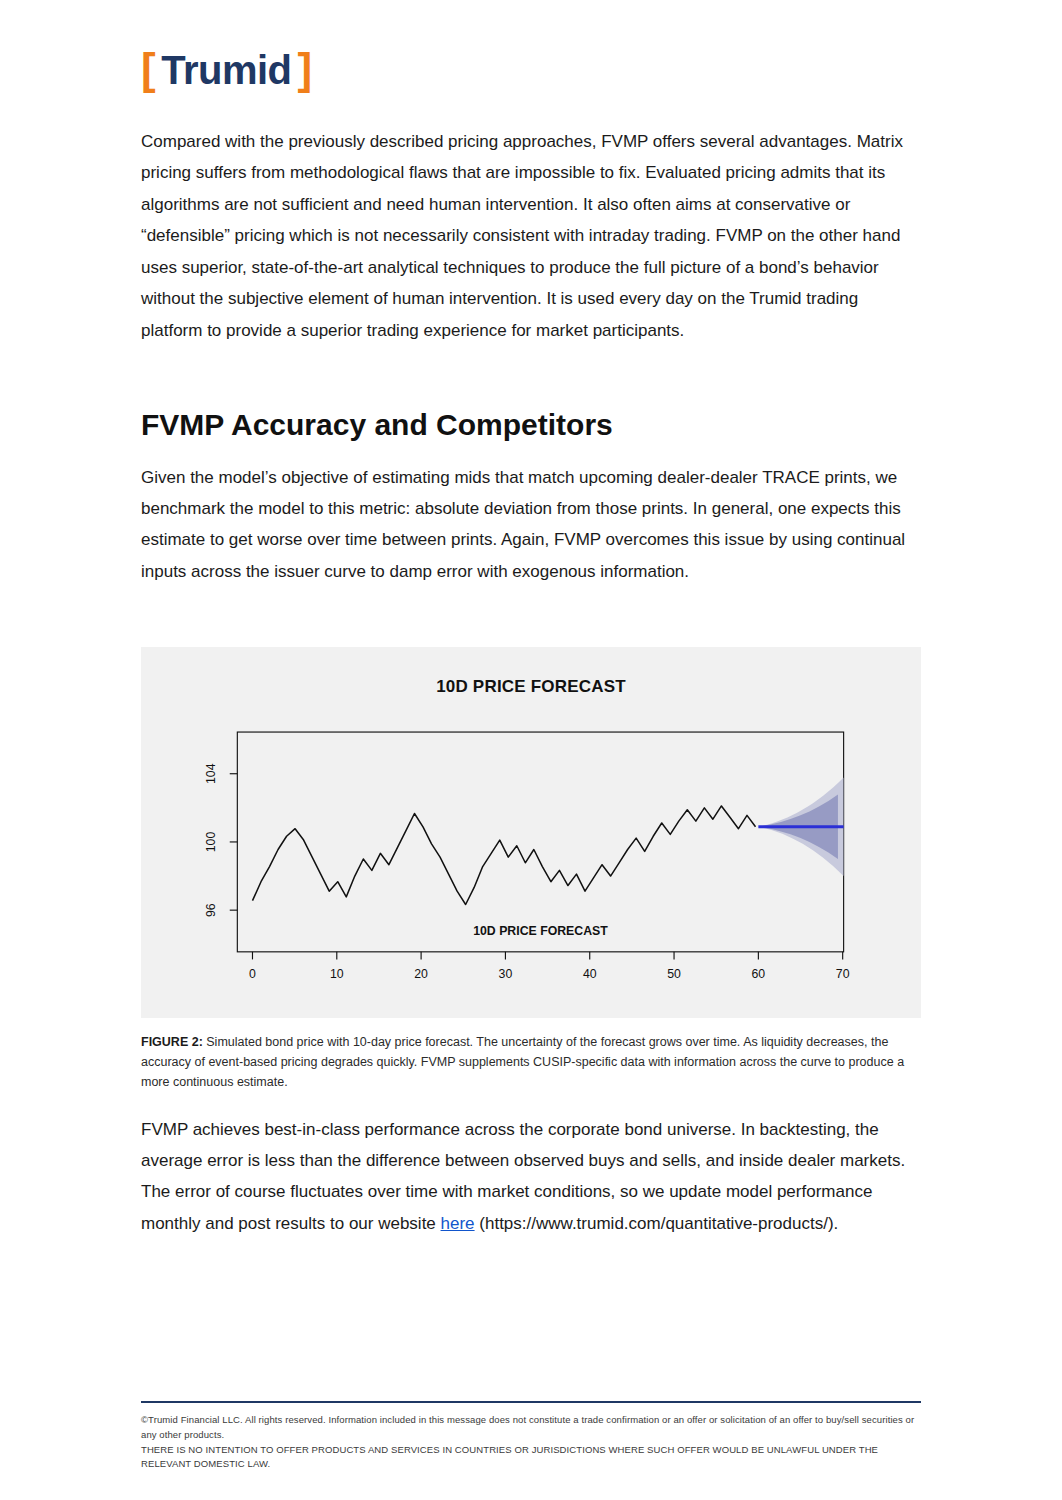[Trumid]
Compared with the previously described pricing approaches, FVMP offers several advantages. Matrix pricing suffers from methodological flaws that are impossible to fix. Evaluated pricing admits that its algorithms are not sufficient and need human intervention. It also often aims at conservative or “defensible” pricing which is not necessarily consistent with intraday trading. FVMP on the other hand uses superior, state-of-the-art analytical techniques to produce the full picture of a bond’s behavior without the subjective element of human intervention. It is used every day on the Trumid trading platform to provide a superior trading experience for market participants.
FVMP Accuracy and Competitors
Given the model’s objective of estimating mids that match upcoming dealer-dealer TRACE prints, we benchmark the model to this metric: absolute deviation from those prints. In general, one expects this estimate to get worse over time between prints. Again, FVMP overcomes this issue by using continual inputs across the issuer curve to damp error with exogenous information.
10D PRICE FORECAST
104 100 96 0 10 20 30 40 50 60 70 10D PRICE FORECAST
FIGURE 2: Simulated bond price with 10-day price forecast. The uncertainty of the forecast grows over time. As liquidity decreases, the accuracy of event-based pricing degrades quickly. FVMP supplements CUSIP-specific data with information across the curve to produce a more continuous estimate.
FVMP achieves best-in-class performance across the corporate bond universe. In backtesting, the average error is less than the difference between observed buys and sells, and inside dealer markets. The error of course fluctuates over time with market conditions, so we update model performance monthly and post results to our website here (https://www.trumid.com/quantitative-products/).
©Trumid Financial LLC. All rights reserved. Information included in this message does not constitute a trade confirmation or an offer or solicitation of an offer to buy/sell securities or any other products.
There is no intention to offer products and services in countries or jurisdictions where such offer would be unlawful under the relevant domestic law.